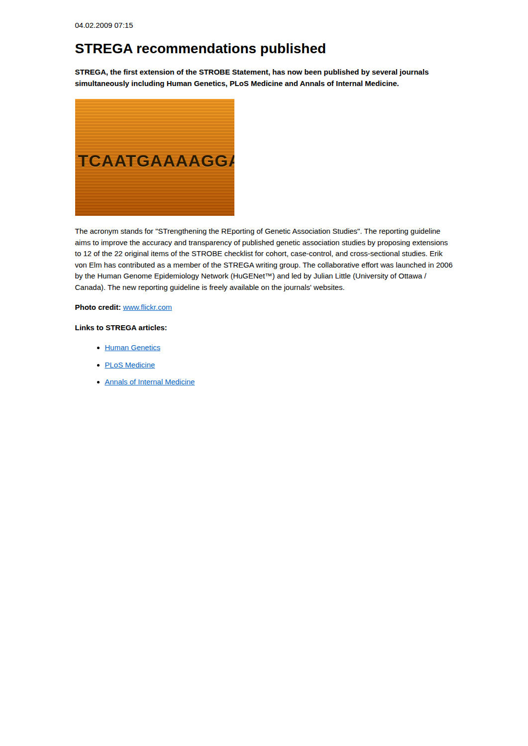04.02.2009 07:15
STREGA recommendations published
STREGA, the first extension of the STROBE Statement, has now been published by several journals simultaneously including Human Genetics, PLoS Medicine and Annals of Internal Medicine.
TCAATGAAAAGGAATGTTCA GTTCAGTTCAG
The acronym stands for "STrengthening the REporting of Genetic Association Studies". The reporting guideline aims to improve the accuracy and transparency of published genetic association studies by proposing extensions to 12 of the 22 original items of the STROBE checklist for cohort, case-control, and cross-sectional studies. Erik von Elm has contributed as a member of the STREGA writing group. The collaborative effort was launched in 2006 by the Human Genome Epidemiology Network (HuGENet™) and led by Julian Little (University of Ottawa / Canada). The new reporting guideline is freely available on the journals' websites.
Photo credit: www.flickr.com
Links to STREGA articles:
Human Genetics
PLoS Medicine
Annals of Internal Medicine